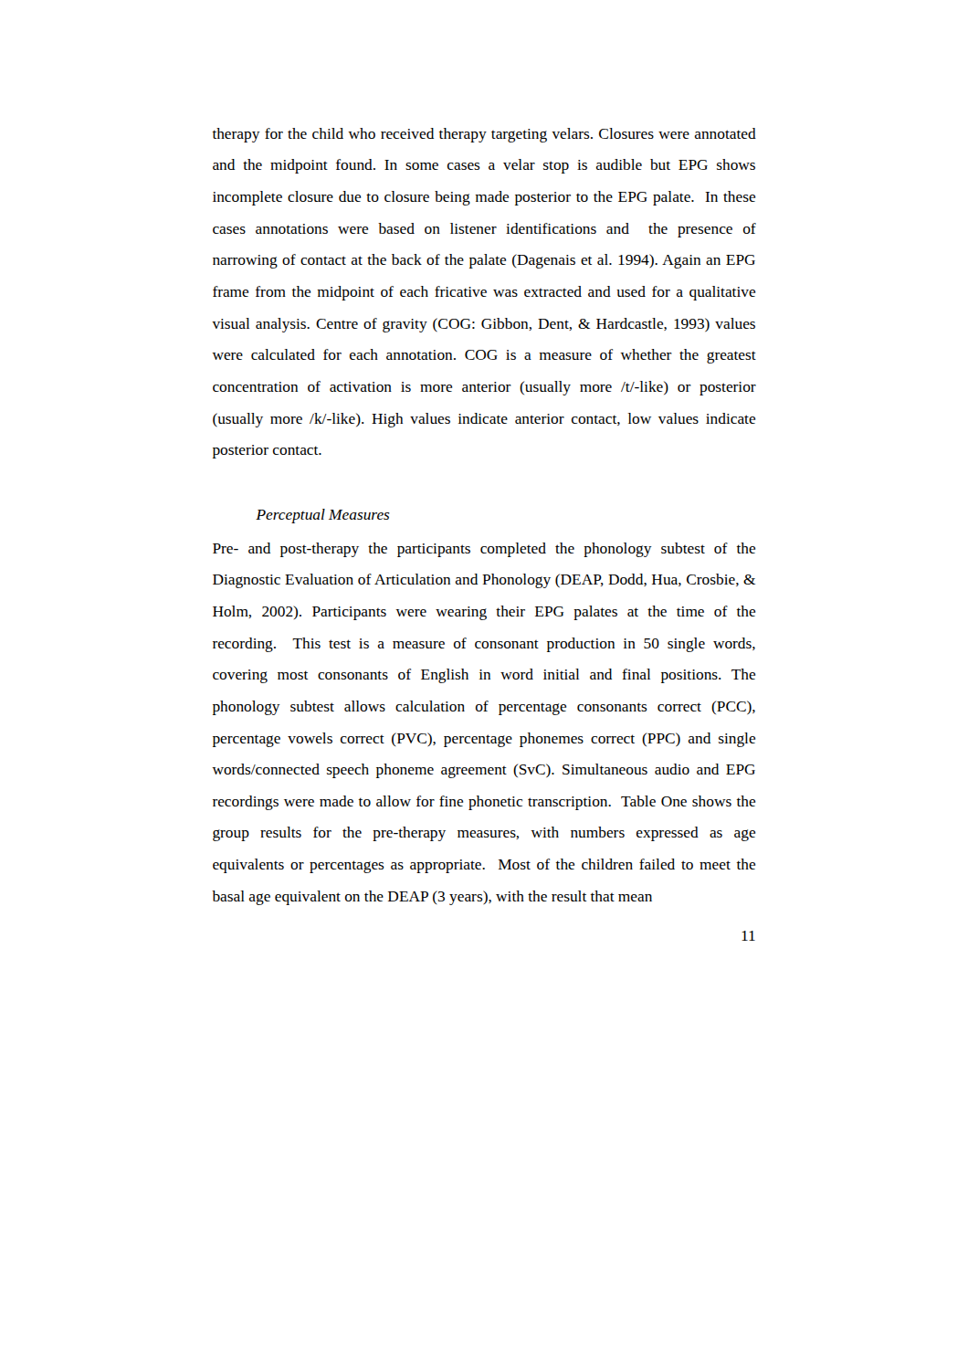therapy for the child who received therapy targeting velars. Closures were annotated and the midpoint found. In some cases a velar stop is audible but EPG shows incomplete closure due to closure being made posterior to the EPG palate. In these cases annotations were based on listener identifications and the presence of narrowing of contact at the back of the palate (Dagenais et al. 1994). Again an EPG frame from the midpoint of each fricative was extracted and used for a qualitative visual analysis. Centre of gravity (COG: Gibbon, Dent, & Hardcastle, 1993) values were calculated for each annotation. COG is a measure of whether the greatest concentration of activation is more anterior (usually more /t/-like) or posterior (usually more /k/-like). High values indicate anterior contact, low values indicate posterior contact.
Perceptual Measures
Pre- and post-therapy the participants completed the phonology subtest of the Diagnostic Evaluation of Articulation and Phonology (DEAP, Dodd, Hua, Crosbie, & Holm, 2002). Participants were wearing their EPG palates at the time of the recording. This test is a measure of consonant production in 50 single words, covering most consonants of English in word initial and final positions. The phonology subtest allows calculation of percentage consonants correct (PCC), percentage vowels correct (PVC), percentage phonemes correct (PPC) and single words/connected speech phoneme agreement (SvC). Simultaneous audio and EPG recordings were made to allow for fine phonetic transcription. Table One shows the group results for the pre-therapy measures, with numbers expressed as age equivalents or percentages as appropriate. Most of the children failed to meet the basal age equivalent on the DEAP (3 years), with the result that mean
11